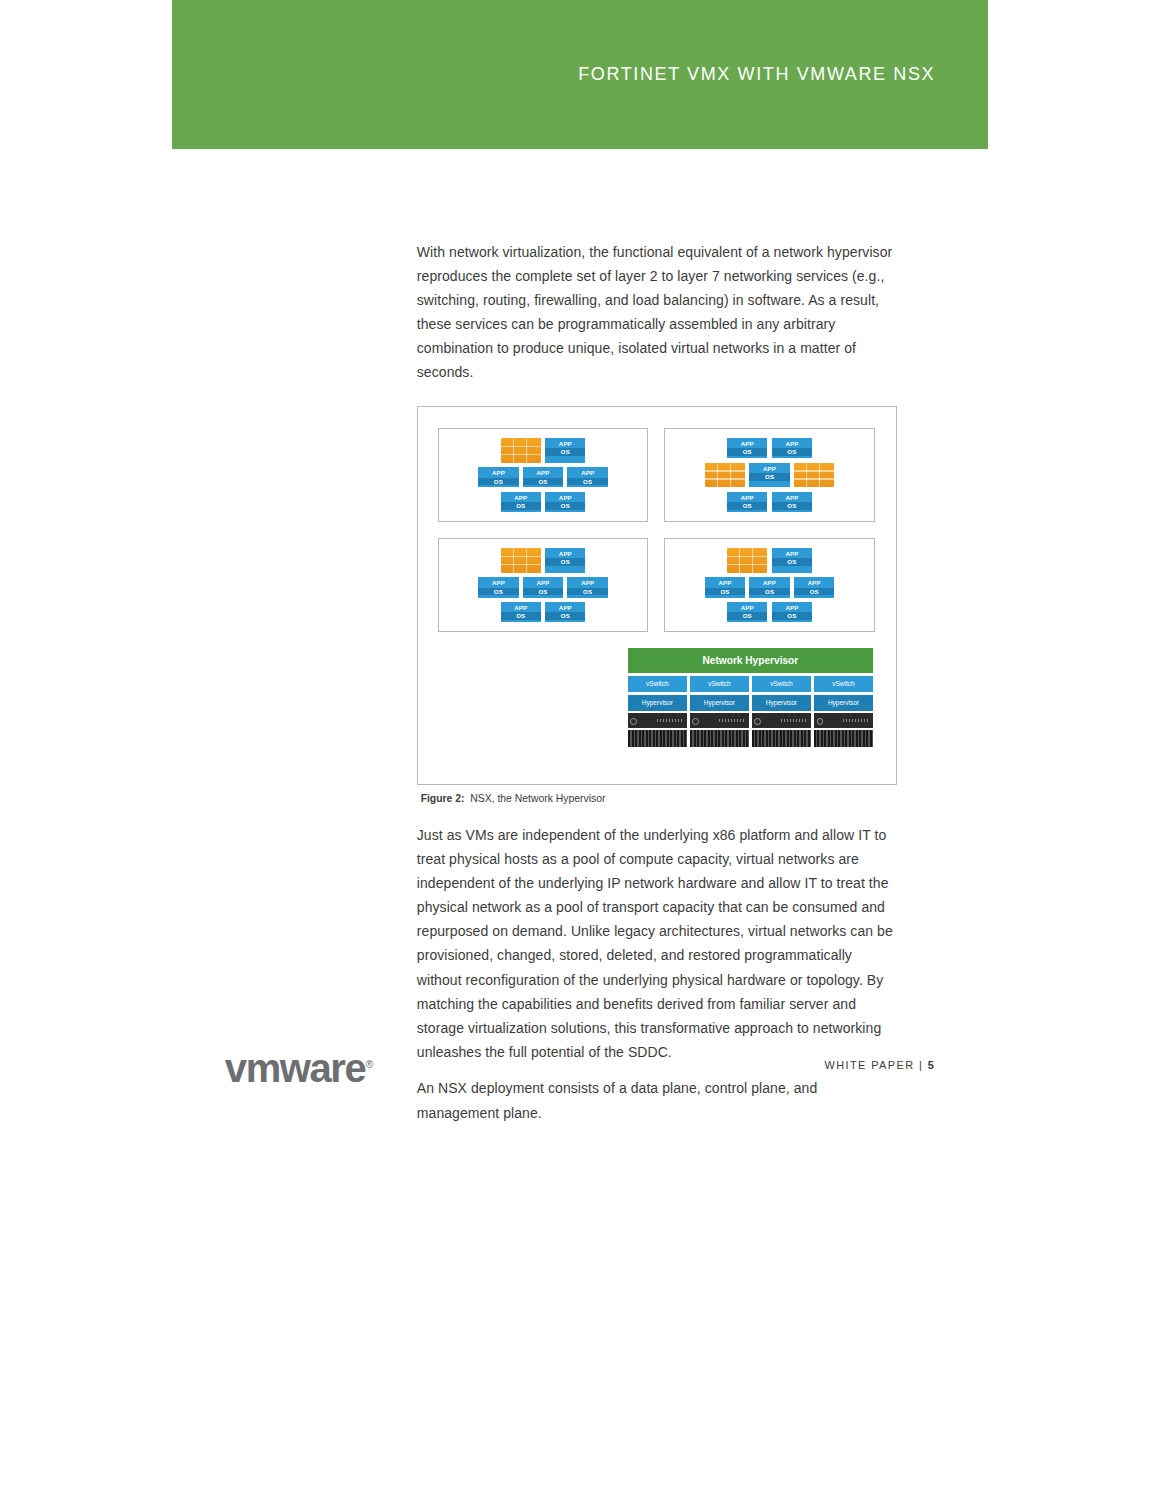FORTINET VMX WITH VMWARE NSX
With network virtualization, the functional equivalent of a network hypervisor reproduces the complete set of layer 2 to layer 7 networking services (e.g., switching, routing, firewalling, and load balancing) in software. As a result, these services can be programmatically assembled in any arbitrary combination to produce unique, isolated virtual networks in a matter of seconds.
APP OS
APP OS
APP OS
APP OS
APP OS
APP OS
APP OS
APP OS
APP OS
APP OS
APP OS
APP OS
APP OS
APP OS
APP OS
APP OS
APP OS
APP OS
APP OS
APP OS
APP OS
APP OS
APP OS
Network Hypervisor
vSwitch
Hypervisor
vSwitch
Hypervisor
vSwitch
Hypervisor
vSwitch
Hypervisor
Figure 2: NSX, the Network Hypervisor
Just as VMs are independent of the underlying x86 platform and allow IT to treat physical hosts as a pool of compute capacity, virtual networks are independent of the underlying IP network hardware and allow IT to treat the physical network as a pool of transport capacity that can be consumed and repurposed on demand. Unlike legacy architectures, virtual networks can be provisioned, changed, stored, deleted, and restored programmatically without reconfiguration of the underlying physical hardware or topology. By matching the capabilities and benefits derived from familiar server and storage virtualization solutions, this transformative approach to networking unleashes the full potential of the SDDC.
An NSX deployment consists of a data plane, control plane, and management plane.
vmware®
WHITE PAPER | 5